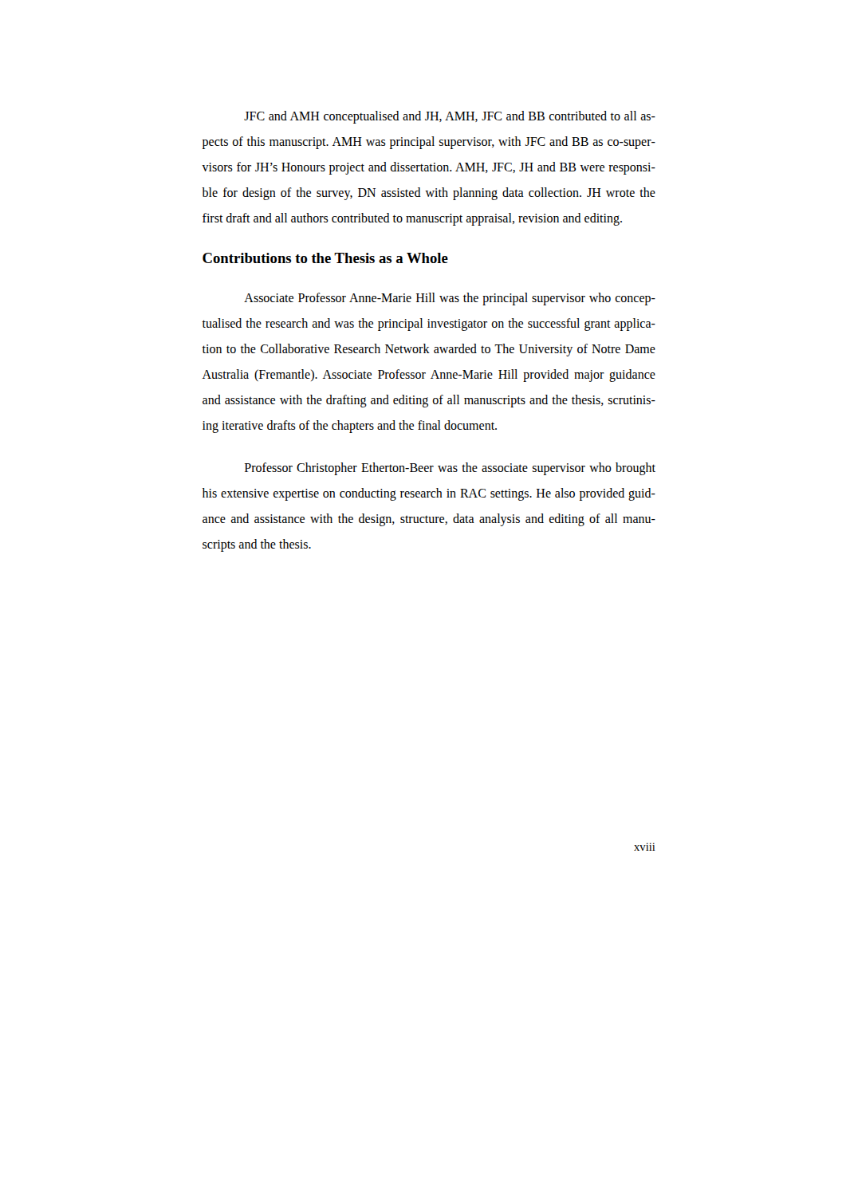JFC and AMH conceptualised and JH, AMH, JFC and BB contributed to all aspects of this manuscript. AMH was principal supervisor, with JFC and BB as co-supervisors for JH’s Honours project and dissertation. AMH, JFC, JH and BB were responsible for design of the survey, DN assisted with planning data collection. JH wrote the first draft and all authors contributed to manuscript appraisal, revision and editing.
Contributions to the Thesis as a Whole
Associate Professor Anne-Marie Hill was the principal supervisor who conceptualised the research and was the principal investigator on the successful grant application to the Collaborative Research Network awarded to The University of Notre Dame Australia (Fremantle). Associate Professor Anne-Marie Hill provided major guidance and assistance with the drafting and editing of all manuscripts and the thesis, scrutinising iterative drafts of the chapters and the final document.
Professor Christopher Etherton-Beer was the associate supervisor who brought his extensive expertise on conducting research in RAC settings. He also provided guidance and assistance with the design, structure, data analysis and editing of all manuscripts and the thesis.
xviii